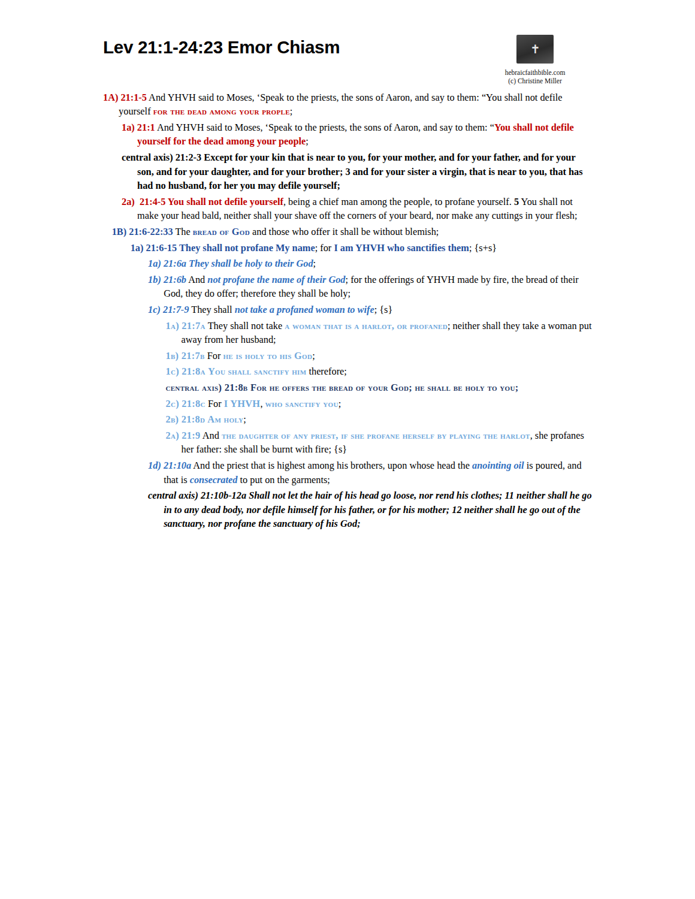hebraicfaithbible.com
(c) Christine Miller
Lev 21:1-24:23 Emor Chiasm
1A) 21:1-5 And YHVH said to Moses, ‘Speak to the priests, the sons of Aaron, and say to them: “You shall not defile yourself for the dead among your prople;
1a) 21:1 And YHVH said to Moses, ‘Speak to the priests, the sons of Aaron, and say to them: “You shall not defile yourself for the dead among your people;
central axis) 21:2-3 Except for your kin that is near to you, for your mother, and for your father, and for your son, and for your daughter, and for your brother; 3 and for your sister a virgin, that is near to you, that has had no husband, for her you may defile yourself;
2a) 21:4-5 You shall not defile yourself, being a chief man among the people, to profane yourself. 5 You shall not make your head bald, neither shall your shave off the corners of your beard, nor make any cuttings in your flesh;
1B) 21:6-22:33 The bread of God and those who offer it shall be without blemish;
1a) 21:6-15 They shall not profane My name; for I am YHVH who sanctifies them; {s+s}
1a) 21:6a They shall be holy to their God;
1b) 21:6b And not profane the name of their God; for the offerings of YHVH made by fire, the bread of their God, they do offer; therefore they shall be holy;
1c) 21:7-9 They shall not take a profaned woman to wife; {s}
1a) 21:7a They shall not take a woman that is a harlot, or profaned; neither shall they take a woman put away from her husband;
1b) 21:7b For he is holy to his God;
1c) 21:8a You shall sanctify him therefore;
central axis) 21:8b For he offers the bread of your God; he shall be holy to you;
2c) 21:8c For I YHVH, who sanctify you;
2b) 21:8d Am holy;
2a) 21:9 And the daughter of any priest, if she profane herself by playing the harlot, she profanes her father: she shall be burnt with fire; {s}
1d) 21:10a And the priest that is highest among his brothers, upon whose head the anointing oil is poured, and that is consecrated to put on the garments;
central axis) 21:10b-12a Shall not let the hair of his head go loose, nor rend his clothes; 11 neither shall he go in to any dead body, nor defile himself for his father, or for his mother; 12 neither shall he go out of the sanctuary, nor profane the sanctuary of his God;